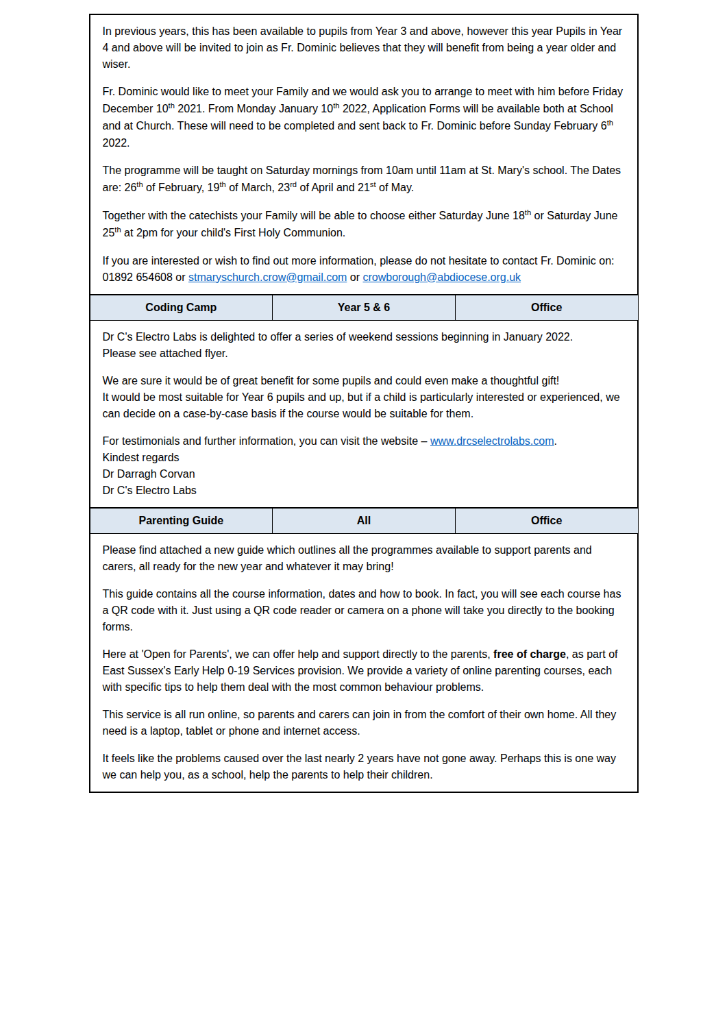In previous years, this has been available to pupils from Year 3 and above, however this year Pupils in Year 4 and above will be invited to join as Fr. Dominic believes that they will benefit from being a year older and wiser.
Fr. Dominic would like to meet your Family and we would ask you to arrange to meet with him before Friday December 10th 2021. From Monday January 10th 2022, Application Forms will be available both at School and at Church. These will need to be completed and sent back to Fr. Dominic before Sunday February 6th 2022.
The programme will be taught on Saturday mornings from 10am until 11am at St. Mary's school. The Dates are: 26th of February, 19th of March, 23rd of April and 21st of May.
Together with the catechists your Family will be able to choose either Saturday June 18th or Saturday June 25th at 2pm for your child's First Holy Communion.
If you are interested or wish to find out more information, please do not hesitate to contact Fr. Dominic on: 01892 654608 or stmaryschurch.crow@gmail.com or crowborough@abdiocese.org.uk
Coding Camp
Year 5 & 6
Office
Dr C's Electro Labs is delighted to offer a series of weekend sessions beginning in January 2022.
Please see attached flyer.
We are sure it would be of great benefit for some pupils and could even make a thoughtful gift!
It would be most suitable for Year 6 pupils and up, but if a child is particularly interested or experienced, we can decide on a case-by-case basis if the course would be suitable for them.
For testimonials and further information, you can visit the website – www.drcselectrolabs.com.
Kindest regards
Dr Darragh Corvan
Dr C's Electro Labs
Parenting Guide
All
Office
Please find attached a new guide which outlines all the programmes available to support parents and carers, all ready for the new year and whatever it may bring!
This guide contains all the course information, dates and how to book. In fact, you will see each course has a QR code with it. Just using a QR code reader or camera on a phone will take you directly to the booking forms.
Here at 'Open for Parents', we can offer help and support directly to the parents, free of charge, as part of East Sussex's Early Help 0-19 Services provision. We provide a variety of online parenting courses, each with specific tips to help them deal with the most common behaviour problems.
This service is all run online, so parents and carers can join in from the comfort of their own home. All they need is a laptop, tablet or phone and internet access.
It feels like the problems caused over the last nearly 2 years have not gone away. Perhaps this is one way we can help you, as a school, help the parents to help their children.